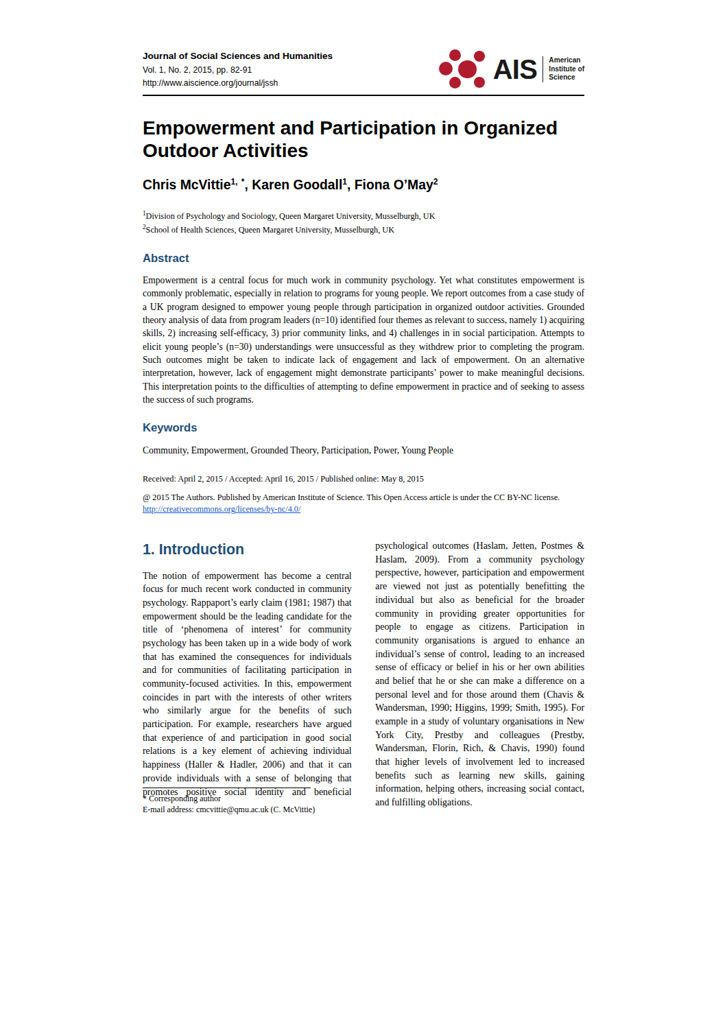Journal of Social Sciences and Humanities
Vol. 1, No. 2, 2015, pp. 82-91
http://www.aiscience.org/journal/jssh
AIS American
Institute of
Science
Empowerment and Participation in Organized
Outdoor Activities
Chris McVittie1, *, Karen Goodall1, Fiona O’May2
1Division of Psychology and Sociology, Queen Margaret University, Musselburgh, UK
2School of Health Sciences, Queen Margaret University, Musselburgh, UK
Abstract
Empowerment is a central focus for much work in community psychology. Yet what constitutes empowerment is commonly problematic, especially in relation to programs for young people. We report outcomes from a case study of a UK program designed to empower young people through participation in organized outdoor activities. Grounded theory analysis of data from program leaders (n=10) identified four themes as relevant to success, namely 1) acquiring skills, 2) increasing self-efficacy, 3) prior community links, and 4) challenges in in social participation. Attempts to elicit young people’s (n=30) understandings were unsuccessful as they withdrew prior to completing the program. Such outcomes might be taken to indicate lack of engagement and lack of empowerment. On an alternative interpretation, however, lack of engagement might demonstrate participants’ power to make meaningful decisions. This interpretation points to the difficulties of attempting to define empowerment in practice and of seeking to assess the success of such programs.
Keywords
Community, Empowerment, Grounded Theory, Participation, Power, Young People
Received: April 2, 2015 / Accepted: April 16, 2015 / Published online: May 8, 2015
@ 2015 The Authors. Published by American Institute of Science. This Open Access article is under the CC BY-NC license.
http://creativecommons.org/licenses/by-nc/4.0/
1. Introduction
The notion of empowerment has become a central focus for much recent work conducted in community psychology. Rappaport’s early claim (1981; 1987) that empowerment should be the leading candidate for the title of ‘phenomena of interest’ for community psychology has been taken up in a wide body of work that has examined the consequences for individuals and for communities of facilitating participation in community-focused activities. In this, empowerment coincides in part with the interests of other writers who similarly argue for the benefits of such participation. For example, researchers have argued that experience of and participation in good social relations is a key element of achieving individual happiness (Haller & Hadler, 2006) and that it can provide individuals with a sense of belonging that promotes positive social identity and beneficial psychological outcomes (Haslam, Jetten, Postmes & Haslam, 2009). From a community psychology perspective, however, participation and empowerment are viewed not just as potentially benefitting the individual but also as beneficial for the broader community in providing greater opportunities for people to engage as citizens. Participation in community organisations is argued to enhance an individual’s sense of control, leading to an increased sense of efficacy or belief in his or her own abilities and belief that he or she can make a difference on a personal level and for those around them (Chavis & Wandersman, 1990; Higgins, 1999; Smith, 1995). For example in a study of voluntary organisations in New York City, Prestby and colleagues (Prestby, Wandersman, Florin, Rich, & Chavis, 1990) found that higher levels of involvement led to increased benefits such as learning new skills, gaining information, helping others, increasing social contact, and fulfilling obligations.
* Corresponding author
E-mail address: cmcvittie@qmu.ac.uk (C. McVittie)